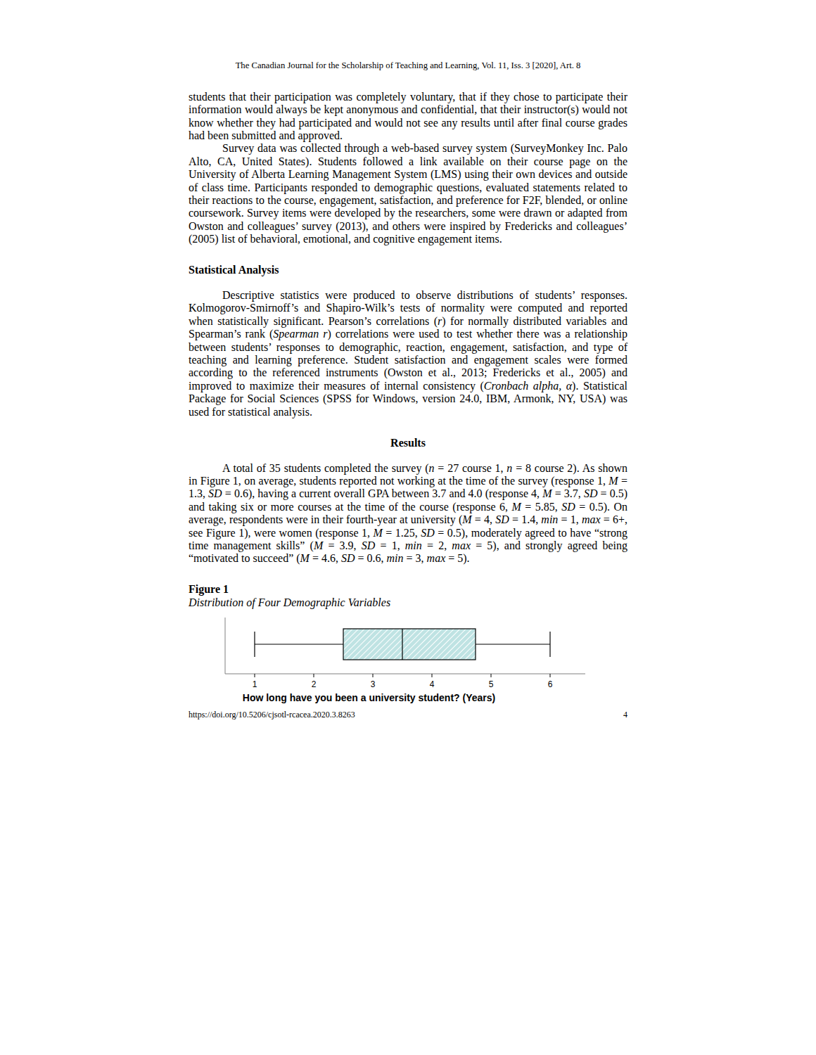The Canadian Journal for the Scholarship of Teaching and Learning, Vol. 11, Iss. 3 [2020], Art. 8
students that their participation was completely voluntary, that if they chose to participate their information would always be kept anonymous and confidential, that their instructor(s) would not know whether they had participated and would not see any results until after final course grades had been submitted and approved.
Survey data was collected through a web-based survey system (SurveyMonkey Inc. Palo Alto, CA, United States). Students followed a link available on their course page on the University of Alberta Learning Management System (LMS) using their own devices and outside of class time. Participants responded to demographic questions, evaluated statements related to their reactions to the course, engagement, satisfaction, and preference for F2F, blended, or online coursework. Survey items were developed by the researchers, some were drawn or adapted from Owston and colleagues’ survey (2013), and others were inspired by Fredericks and colleagues’ (2005) list of behavioral, emotional, and cognitive engagement items.
Statistical Analysis
Descriptive statistics were produced to observe distributions of students’ responses. Kolmogorov-Smirnoff’s and Shapiro-Wilk’s tests of normality were computed and reported when statistically significant. Pearson’s correlations (r) for normally distributed variables and Spearman’s rank (Spearman r) correlations were used to test whether there was a relationship between students’ responses to demographic, reaction, engagement, satisfaction, and type of teaching and learning preference. Student satisfaction and engagement scales were formed according to the referenced instruments (Owston et al., 2013; Fredericks et al., 2005) and improved to maximize their measures of internal consistency (Cronbach alpha, α). Statistical Package for Social Sciences (SPSS for Windows, version 24.0, IBM, Armonk, NY, USA) was used for statistical analysis.
Results
A total of 35 students completed the survey (n = 27 course 1, n = 8 course 2). As shown in Figure 1, on average, students reported not working at the time of the survey (response 1, M = 1.3, SD = 0.6), having a current overall GPA between 3.7 and 4.0 (response 4, M = 3.7, SD = 0.5) and taking six or more courses at the time of the course (response 6, M = 5.85, SD = 0.5). On average, respondents were in their fourth-year at university (M = 4, SD = 1.4, min = 1, max = 6+, see Figure 1), were women (response 1, M = 1.25, SD = 0.5), moderately agreed to have “strong time management skills” (M = 3.9, SD = 1, min = 2, max = 5), and strongly agreed being “motivated to succeed” (M = 4.6, SD = 0.6, min = 3, max = 5).
Figure 1
Distribution of Four Demographic Variables
1 2 3 4 5 6
How long have you been a university student? (Years)
https://doi.org/10.5206/cjsotl-rcacea.2020.3.8263 4